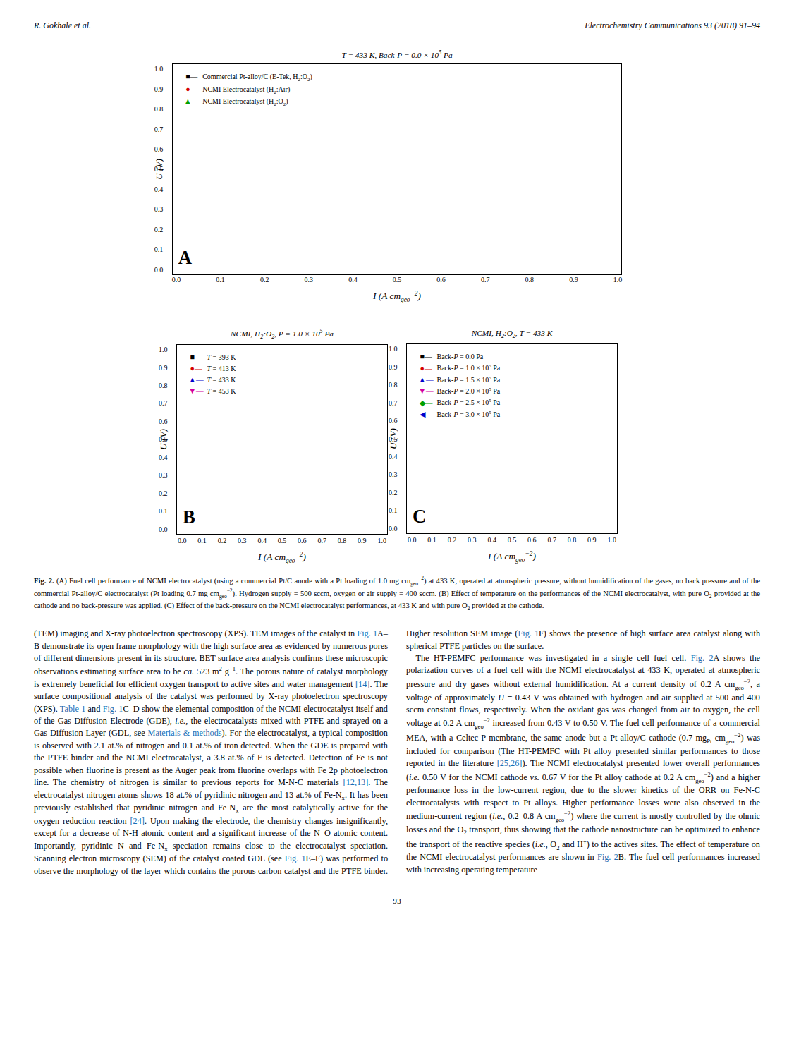R. Gokhale et al. Electrochemistry Communications 93 (2018) 91–94
T = 433 K, Back-P = 0.0 × 105 Pa
1.00.90.80.70.60.50.40.30.20.10.0
U (V)
Commercial Pt-alloy/C (E-Tek, H2:O2)
NCMI Electrocatalyst (H2:Air)
NCMI Electrocatalyst (H2:O2)
A
0.00.10.20.30.40.50.60.70.80.91.0
I (A cmgeo−2)
NCMI, H2:O2, P = 1.0 × 105 Pa
1.00.90.80.70.60.50.40.30.20.10.0
U (V)
T = 393 K
T = 413 K
T = 433 K
T = 453 K
B
0.00.10.20.30.40.50.60.70.80.91.0
I (A cmgeo−2)
NCMI, H2:O2, T = 433 K
1.00.90.80.70.60.50.40.30.20.10.0
U (V)
Back-P = 0.0 Pa
Back-P = 1.0 × 105 Pa
Back-P = 1.5 × 105 Pa
Back-P = 2.0 × 105 Pa
Back-P = 2.5 × 105 Pa
Back-P = 3.0 × 105 Pa
C
0.00.10.20.30.40.50.60.70.80.91.0
I (A cmgeo−2)
Fig. 2. (A) Fuel cell performance of NCMI electrocatalyst (using a commercial Pt/C anode with a Pt loading of 1.0 mg cmgeo−2) at 433 K, operated at atmospheric pressure, without humidification of the gases, no back pressure and of the commercial Pt-alloy/C electrocatalyst (Pt loading 0.7 mg cmgeo−2). Hydrogen supply = 500 sccm, oxygen or air supply = 400 sccm. (B) Effect of temperature on the performances of the NCMI electrocatalyst, with pure O2 provided at the cathode and no back-pressure was applied. (C) Effect of the back-pressure on the NCMI electrocatalyst performances, at 433 K and with pure O2 provided at the cathode.
(TEM) imaging and X-ray photoelectron spectroscopy (XPS). TEM images of the catalyst in Fig. 1 A–B demonstrate its open frame morphology with the high surface area as evidenced by numerous pores of different dimensions present in its structure. BET surface area analysis confirms these microscopic observations estimating surface area to be ca. 523 m2 g−1. The porous nature of catalyst morphology is extremely beneficial for efficient oxygen transport to active sites and water management [14]. The surface compositional analysis of the catalyst was performed by X-ray photoelectron spectroscopy (XPS). Table 1 and Fig. 1 C–D show the elemental composition of the NCMI electrocatalyst itself and of the Gas Diffusion Electrode (GDE), i.e., the electrocatalysts mixed with PTFE and sprayed on a Gas Diffusion Layer (GDL, see Materials & methods). For the electrocatalyst, a typical composition is observed with 2.1 at.% of nitrogen and 0.1 at.% of iron detected. When the GDE is prepared with the PTFE binder and the NCMI electrocatalyst, a 3.8 at.% of F is detected. Detection of Fe is not possible when fluorine is present as the Auger peak from fluorine overlaps with Fe 2p photoelectron line. The chemistry of nitrogen is similar to previous reports for M-N-C materials [12,13]. The electrocatalyst nitrogen atoms shows 18 at.% of pyridinic nitrogen and 13 at.% of Fe-Nx. It has been previously established that pyridinic nitrogen and Fe-Nx are the most catalytically active for the oxygen reduction reaction [24]. Upon making the electrode, the chemistry changes insignificantly, except for a decrease of N-H atomic content and a significant increase of the N–O atomic content. Importantly, pyridinic N and Fe-Nx speciation remains close to the electrocatalyst speciation. Scanning electron microscopy (SEM) of the catalyst coated GDL (see Fig. 1 E–F) was performed to observe the morphology of the layer which contains the porous carbon catalyst and the PTFE binder. Higher resolution SEM image (Fig. 1 F) shows the presence of high surface area catalyst along with spherical PTFE particles on the surface.
The HT-PEMFC performance was investigated in a single cell fuel cell. Fig. 2 A shows the polarization curves of a fuel cell with the NCMI electrocatalyst at 433 K, operated at atmospheric pressure and dry gases without external humidification. At a current density of 0.2 A cmgeo−2, a voltage of approximately U = 0.43 V was obtained with hydrogen and air supplied at 500 and 400 sccm constant flows, respectively. When the oxidant gas was changed from air to oxygen, the cell voltage at 0.2 A cmgeo−2 increased from 0.43 V to 0.50 V. The fuel cell performance of a commercial MEA, with a Celtec-P membrane, the same anode but a Pt-alloy/C cathode (0.7 mgPt cmgeo−2) was included for comparison (The HT-PEMFC with Pt alloy presented similar performances to those reported in the literature [25,26]). The NCMI electrocatalyst presented lower overall performances (i.e. 0.50 V for the NCMI cathode vs. 0.67 V for the Pt alloy cathode at 0.2 A cmgeo−2) and a higher performance loss in the low-current region, due to the slower kinetics of the ORR on Fe-N-C electrocatalysts with respect to Pt alloys. Higher performance losses were also observed in the medium-current region (i.e., 0.2–0.8 A cmgeo−2) where the current is mostly controlled by the ohmic losses and the O2 transport, thus showing that the cathode nanostructure can be optimized to enhance the transport of the reactive species (i.e., O2 and H+) to the actives sites. The effect of temperature on the NCMI electrocatalyst performances are shown in Fig. 2 B. The fuel cell performances increased with increasing operating temperature
93